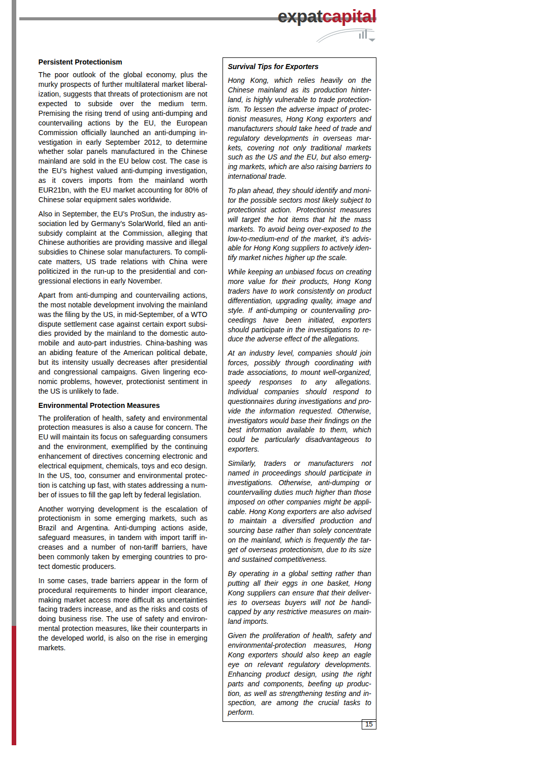expat capital
Persistent Protectionism
The poor outlook of the global economy, plus the murky prospects of further multilateral market liberalization, suggests that threats of protectionism are not expected to subside over the medium term. Premising the rising trend of using anti-dumping and countervailing actions by the EU, the European Commission officially launched an anti-dumping investigation in early September 2012, to determine whether solar panels manufactured in the Chinese mainland are sold in the EU below cost. The case is the EU’s highest valued anti-dumping investigation, as it covers imports from the mainland worth EUR21bn, with the EU market accounting for 80% of Chinese solar equipment sales worldwide.
Also in September, the EU’s ProSun, the industry association led by Germany’s SolarWorld, filed an anti-subsidy complaint at the Commission, alleging that Chinese authorities are providing massive and illegal subsidies to Chinese solar manufacturers. To complicate matters, US trade relations with China were politicized in the run-up to the presidential and congressional elections in early November.
Apart from anti-dumping and countervailing actions, the most notable development involving the mainland was the filing by the US, in mid-September, of a WTO dispute settlement case against certain export subsidies provided by the mainland to the domestic automobile and auto-part industries. China-bashing was an abiding feature of the American political debate, but its intensity usually decreases after presidential and congressional campaigns. Given lingering economic problems, however, protectionist sentiment in the US is unlikely to fade.
Environmental Protection Measures
The proliferation of health, safety and environmental protection measures is also a cause for concern. The EU will maintain its focus on safeguarding consumers and the environment, exemplified by the continuing enhancement of directives concerning electronic and electrical equipment, chemicals, toys and eco design. In the US, too, consumer and environmental protection is catching up fast, with states addressing a number of issues to fill the gap left by federal legislation.
Another worrying development is the escalation of protectionism in some emerging markets, such as Brazil and Argentina. Anti-dumping actions aside, safeguard measures, in tandem with import tariff increases and a number of non-tariff barriers, have been commonly taken by emerging countries to protect domestic producers.
In some cases, trade barriers appear in the form of procedural requirements to hinder import clearance, making market access more difficult as uncertainties facing traders increase, and as the risks and costs of doing business rise. The use of safety and environmental protection measures, like their counterparts in the developed world, is also on the rise in emerging markets.
Survival Tips for Exporters
Hong Kong, which relies heavily on the Chinese mainland as its production hinterland, is highly vulnerable to trade protectionism. To lessen the adverse impact of protectionist measures, Hong Kong exporters and manufacturers should take heed of trade and regulatory developments in overseas markets, covering not only traditional markets such as the US and the EU, but also emerging markets, which are also raising barriers to international trade.
To plan ahead, they should identify and monitor the possible sectors most likely subject to protectionist action. Protectionist measures will target the hot items that hit the mass markets. To avoid being over-exposed to the low-to-medium-end of the market, it’s advisable for Hong Kong suppliers to actively identify market niches higher up the scale.
While keeping an unbiased focus on creating more value for their products, Hong Kong traders have to work consistently on product differentiation, upgrading quality, image and style. If anti-dumping or countervailing proceedings have been initiated, exporters should participate in the investigations to reduce the adverse effect of the allegations.
At an industry level, companies should join forces, possibly through coordinating with trade associations, to mount well-organized, speedy responses to any allegations. Individual companies should respond to questionnaires during investigations and provide the information requested. Otherwise, investigators would base their findings on the best information available to them, which could be particularly disadvantageous to exporters.
Similarly, traders or manufacturers not named in proceedings should participate in investigations. Otherwise, anti-dumping or countervailing duties much higher than those imposed on other companies might be applicable. Hong Kong exporters are also advised to maintain a diversified production and sourcing base rather than solely concentrate on the mainland, which is frequently the target of overseas protectionism, due to its size and sustained competitiveness.
By operating in a global setting rather than putting all their eggs in one basket, Hong Kong suppliers can ensure that their deliveries to overseas buyers will not be handicapped by any restrictive measures on mainland imports.
Given the proliferation of health, safety and environmental-protection measures, Hong Kong exporters should also keep an eagle eye on relevant regulatory developments. Enhancing product design, using the right parts and components, beefing up production, as well as strengthening testing and inspection, are among the crucial tasks to perform.
15